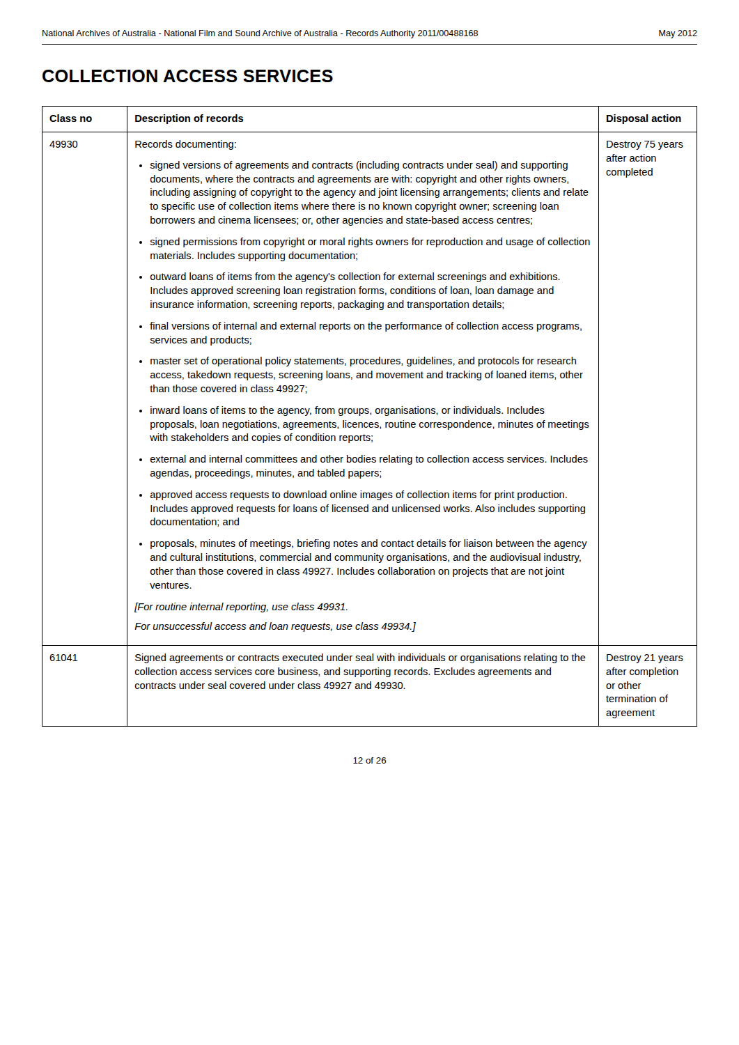National Archives of Australia - National Film and Sound Archive of Australia - Records Authority 2011/00488168
May 2012
COLLECTION ACCESS SERVICES
| Class no | Description of records | Disposal action |
| --- | --- | --- |
| 49930 | Records documenting: signed versions of agreements and contracts (including contracts under seal) and supporting documents, where the contracts and agreements are with: copyright and other rights owners, including assigning of copyright to the agency and joint licensing arrangements; clients and relate to specific use of collection items where there is no known copyright owner; screening loan borrowers and cinema licensees; or, other agencies and state-based access centres; signed permissions from copyright or moral rights owners for reproduction and usage of collection materials. Includes supporting documentation; outward loans of items from the agency's collection for external screenings and exhibitions. Includes approved screening loan registration forms, conditions of loan, loan damage and insurance information, screening reports, packaging and transportation details; final versions of internal and external reports on the performance of collection access programs, services and products; master set of operational policy statements, procedures, guidelines, and protocols for research access, takedown requests, screening loans, and movement and tracking of loaned items, other than those covered in class 49927; inward loans of items to the agency, from groups, organisations, or individuals. Includes proposals, loan negotiations, agreements, licences, routine correspondence, minutes of meetings with stakeholders and copies of condition reports; external and internal committees and other bodies relating to collection access services. Includes agendas, proceedings, minutes, and tabled papers; approved access requests to download online images of collection items for print production. Includes approved requests for loans of licensed and unlicensed works. Also includes supporting documentation; and proposals, minutes of meetings, briefing notes and contact details for liaison between the agency and cultural institutions, commercial and community organisations, and the audiovisual industry, other than those covered in class 49927. Includes collaboration on projects that are not joint ventures. [For routine internal reporting, use class 49931. For unsuccessful access and loan requests, use class 49934.] | Destroy 75 years after action completed |
| 61041 | Signed agreements or contracts executed under seal with individuals or organisations relating to the collection access services core business, and supporting records. Excludes agreements and contracts under seal covered under class 49927 and 49930. | Destroy 21 years after completion or other termination of agreement |
12 of 26